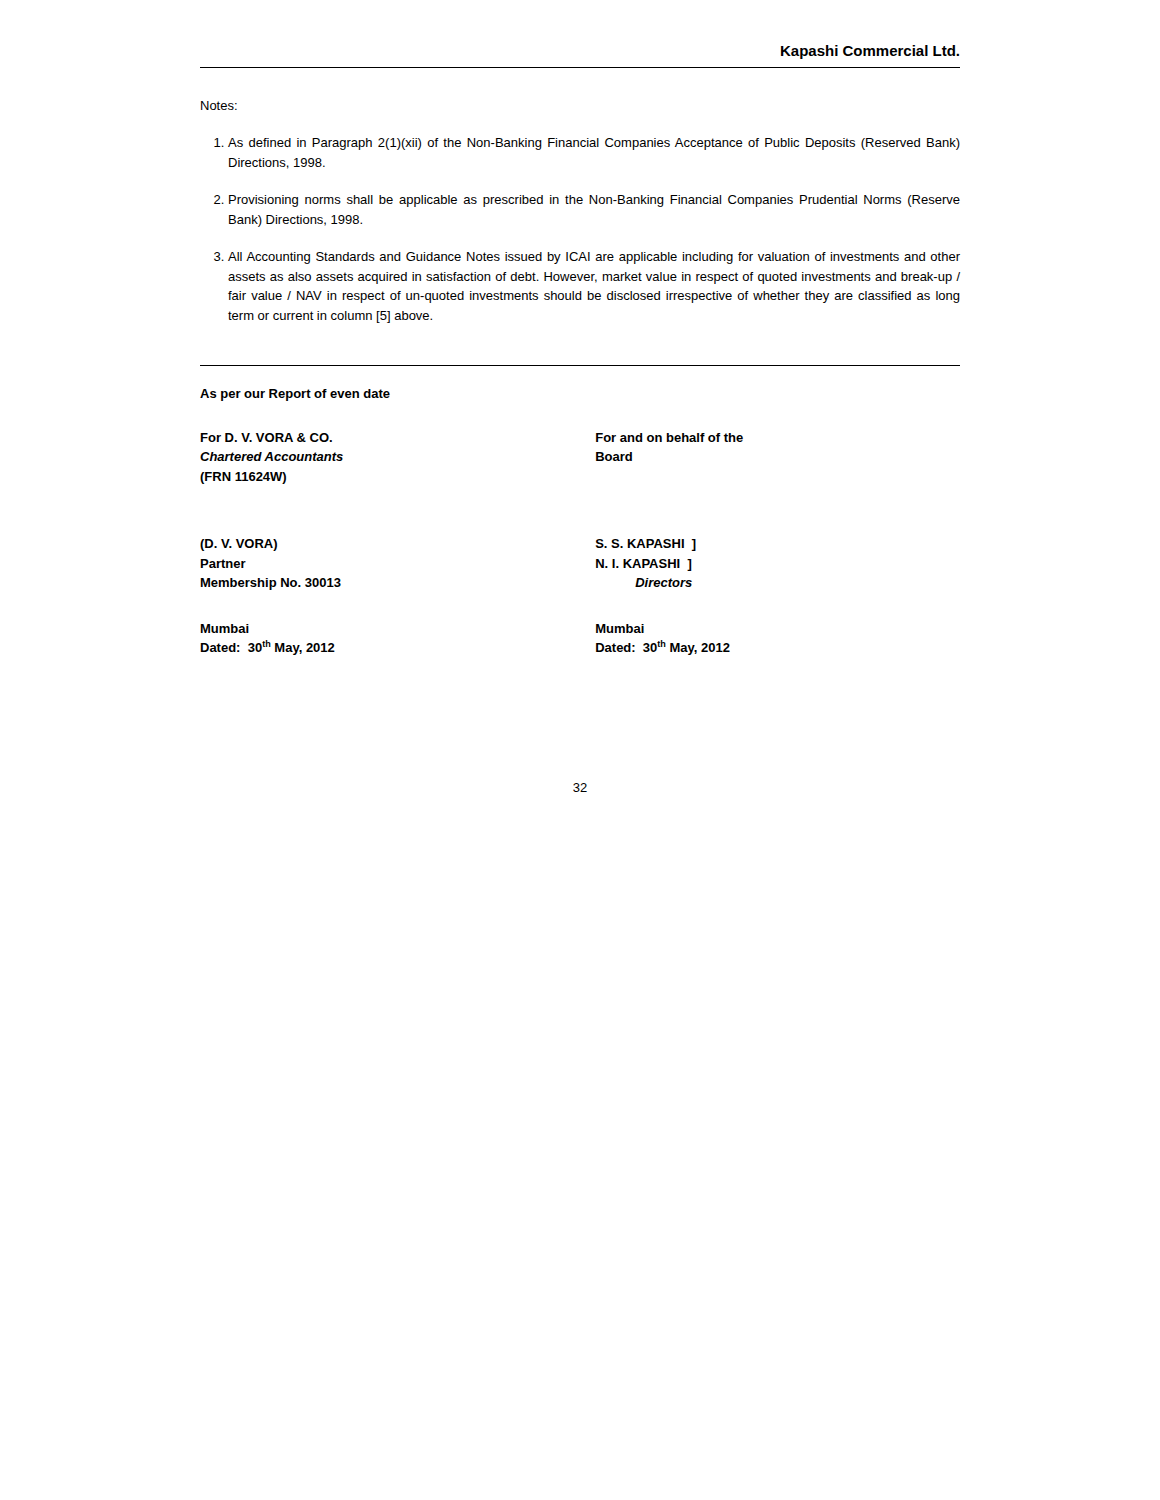Kapashi Commercial Ltd.
Notes:
As defined in Paragraph 2(1)(xii) of the Non-Banking Financial Companies Acceptance of Public Deposits (Reserved Bank) Directions, 1998.
Provisioning norms shall be applicable as prescribed in the Non-Banking Financial Companies Prudential Norms (Reserve Bank) Directions, 1998.
All Accounting Standards and Guidance Notes issued by ICAI are applicable including for valuation of investments and other assets as also assets acquired in satisfaction of debt. However, market value in respect of quoted investments and break-up / fair value / NAV in respect of un-quoted investments should be disclosed irrespective of whether they are classified as long term or current in column [5] above.
As per our Report of even date
| For D. V. VORA & CO. Chartered Accountants (FRN 11624W) | For and on behalf of the Board |
| (D. V. VORA) Partner Membership No. 30013 | S. S. KAPASHI ] N. I. KAPASHI ] Directors |
| Mumbai Dated: 30 th May, 2012 | Mumbai Dated: 30 th May, 2012 |
32